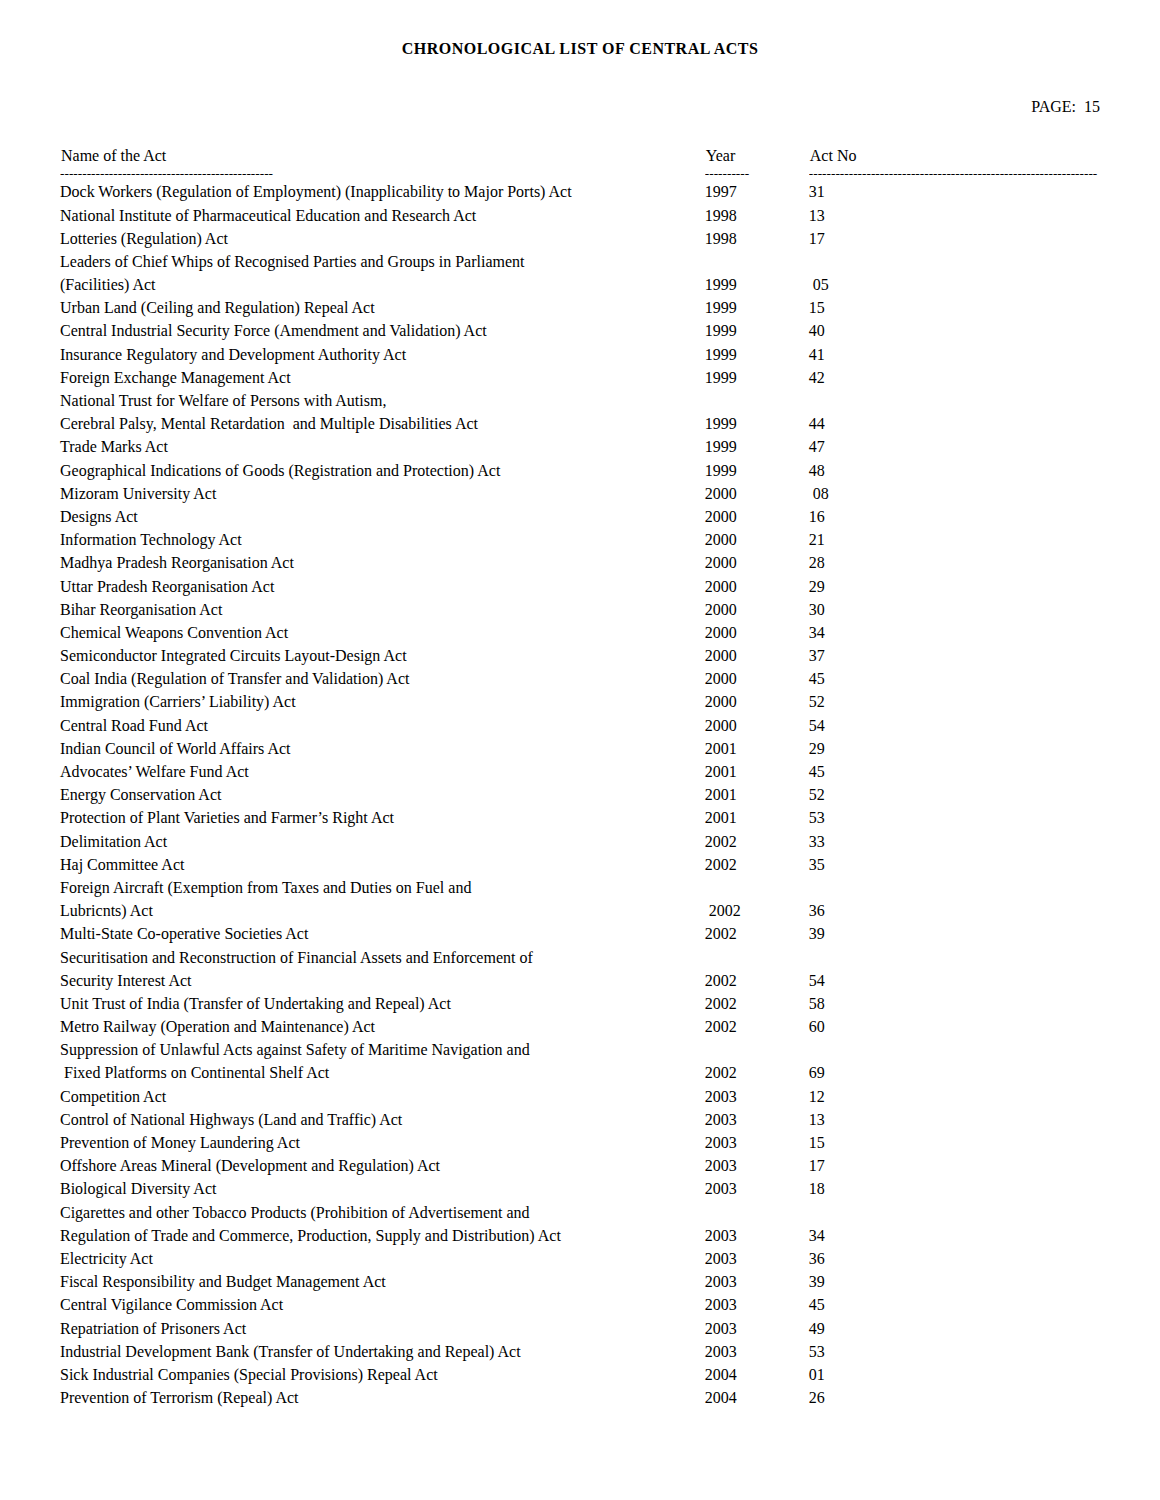CHRONOLOGICAL LIST OF CENTRAL ACTS
PAGE: 15
| Name of the Act | Year | Act No |
| --- | --- | --- |
| ------------------------------------------------ | ---------- | ----------------------------------------------------------------- |
| Dock Workers (Regulation of Employment) (Inapplicability to Major Ports) Act | 1997 | 31 |
| National Institute of Pharmaceutical Education and Research Act | 1998 | 13 |
| Lotteries (Regulation) Act | 1998 | 17 |
| Leaders of Chief Whips of Recognised Parties and Groups in Parliament | | |
| (Facilities) Act | 1999 | 05 |
| Urban Land (Ceiling and Regulation) Repeal Act | 1999 | 15 |
| Central Industrial Security Force (Amendment and Validation) Act | 1999 | 40 |
| Insurance Regulatory and Development Authority Act | 1999 | 41 |
| Foreign Exchange Management Act | 1999 | 42 |
| National Trust for Welfare of Persons with Autism, | | |
| Cerebral Palsy, Mental Retardation and Multiple Disabilities Act | 1999 | 44 |
| Trade Marks Act | 1999 | 47 |
| Geographical Indications of Goods (Registration and Protection) Act | 1999 | 48 |
| Mizoram University Act | 2000 | 08 |
| Designs Act | 2000 | 16 |
| Information Technology Act | 2000 | 21 |
| Madhya Pradesh Reorganisation Act | 2000 | 28 |
| Uttar Pradesh Reorganisation Act | 2000 | 29 |
| Bihar Reorganisation Act | 2000 | 30 |
| Chemical Weapons Convention Act | 2000 | 34 |
| Semiconductor Integrated Circuits Layout-Design Act | 2000 | 37 |
| Coal India (Regulation of Transfer and Validation) Act | 2000 | 45 |
| Immigration (Carriers’ Liability) Act | 2000 | 52 |
| Central Road Fund Act | 2000 | 54 |
| Indian Council of World Affairs Act | 2001 | 29 |
| Advocates’ Welfare Fund Act | 2001 | 45 |
| Energy Conservation Act | 2001 | 52 |
| Protection of Plant Varieties and Farmer’s Right Act | 2001 | 53 |
| Delimitation Act | 2002 | 33 |
| Haj Committee Act | 2002 | 35 |
| Foreign Aircraft (Exemption from Taxes and Duties on Fuel and | | |
| Lubricnts) Act | 2002 | 36 |
| Multi-State Co-operative Societies Act | 2002 | 39 |
| Securitisation and Reconstruction of Financial Assets and Enforcement of | | |
| Security Interest Act | 2002 | 54 |
| Unit Trust of India (Transfer of Undertaking and Repeal) Act | 2002 | 58 |
| Metro Railway (Operation and Maintenance) Act | 2002 | 60 |
| Suppression of Unlawful Acts against Safety of Maritime Navigation and | | |
| Fixed Platforms on Continental Shelf Act | 2002 | 69 |
| Competition Act | 2003 | 12 |
| Control of National Highways (Land and Traffic) Act | 2003 | 13 |
| Prevention of Money Laundering Act | 2003 | 15 |
| Offshore Areas Mineral (Development and Regulation) Act | 2003 | 17 |
| Biological Diversity Act | 2003 | 18 |
| Cigarettes and other Tobacco Products (Prohibition of Advertisement and | | |
| Regulation of Trade and Commerce, Production, Supply and Distribution) Act | 2003 | 34 |
| Electricity Act | 2003 | 36 |
| Fiscal Responsibility and Budget Management Act | 2003 | 39 |
| Central Vigilance Commission Act | 2003 | 45 |
| Repatriation of Prisoners Act | 2003 | 49 |
| Industrial Development Bank (Transfer of Undertaking and Repeal) Act | 2003 | 53 |
| Sick Industrial Companies (Special Provisions) Repeal Act | 2004 | 01 |
| Prevention of Terrorism (Repeal) Act | 2004 | 26 |